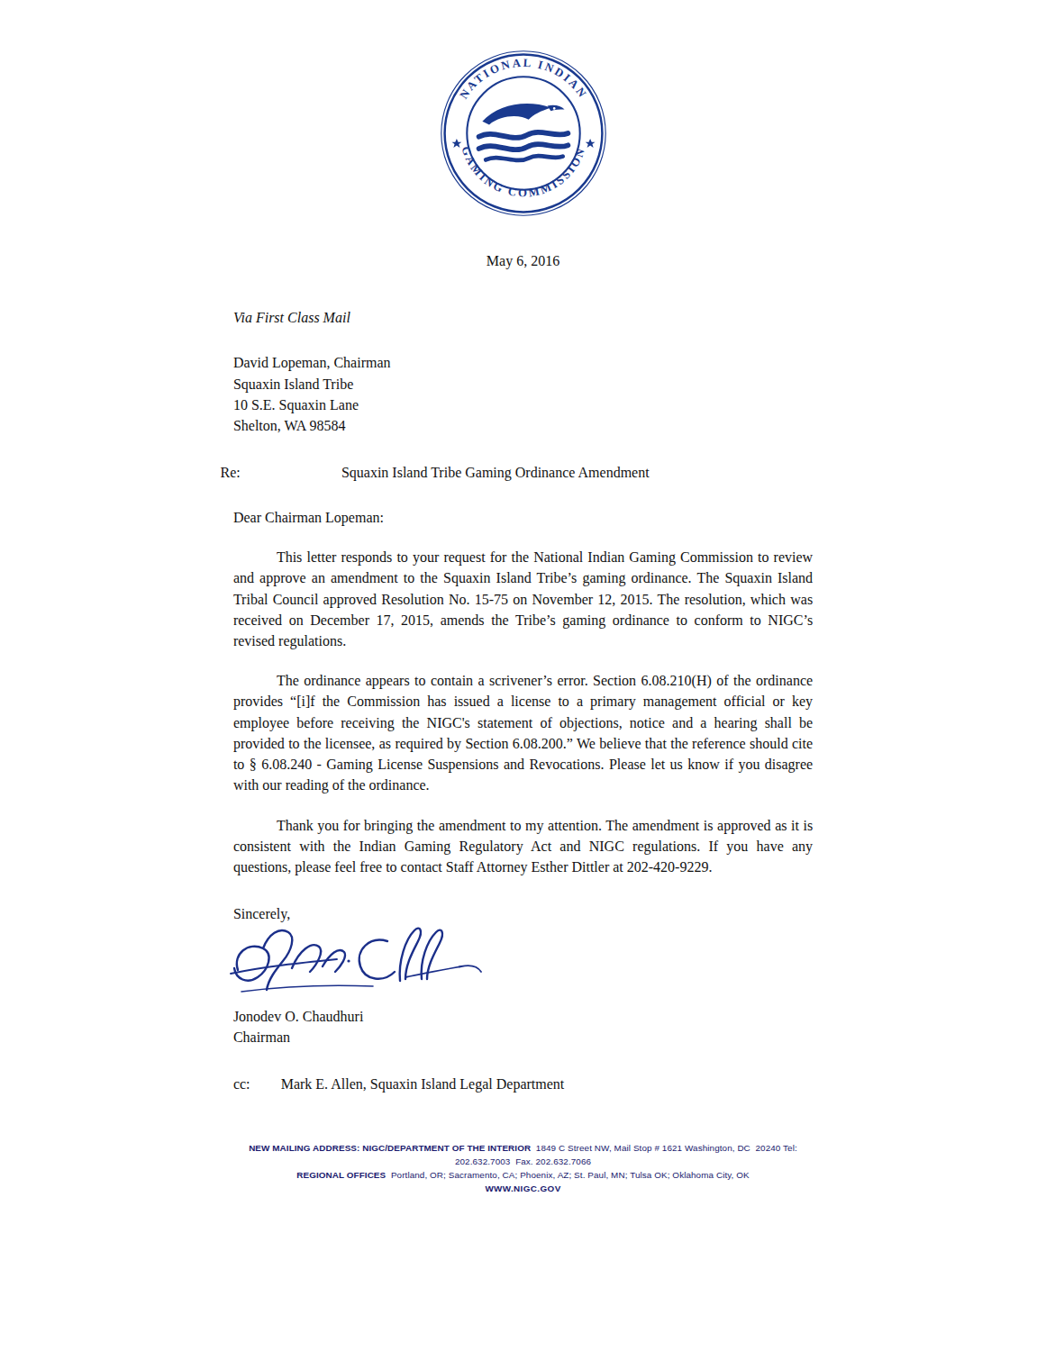NATIONAL INDIAN GAMING COMMISSION
May 6, 2016
Via First Class Mail
David Lopeman, Chairman Squaxin Island Tribe 10 S.E. Squaxin Lane Shelton, WA 98584
Re: Squaxin Island Tribe Gaming Ordinance Amendment
Dear Chairman Lopeman:
This letter responds to your request for the National Indian Gaming Commission to review and approve an amendment to the Squaxin Island Tribe’s gaming ordinance. The Squaxin Island Tribal Council approved Resolution No. 15-75 on November 12, 2015. The resolution, which was received on December 17, 2015, amends the Tribe’s gaming ordinance to conform to NIGC’s revised regulations.
The ordinance appears to contain a scrivener’s error. Section 6.08.210(H) of the ordinance provides “[i]f the Commission has issued a license to a primary management official or key employee before receiving the NIGC's statement of objections, notice and a hearing shall be provided to the licensee, as required by Section 6.08.200.” We believe that the reference should cite to § 6.08.240 - Gaming License Suspensions and Revocations. Please let us know if you disagree with our reading of the ordinance.
Thank you for bringing the amendment to my attention. The amendment is approved as it is consistent with the Indian Gaming Regulatory Act and NIGC regulations. If you have any questions, please feel free to contact Staff Attorney Esther Dittler at 202-420-9229.
Sincerely,
Jonodev O. Chaudhuri
Chairman
cc: Mark E. Allen, Squaxin Island Legal Department
NEW MAILING ADDRESS: NIGC/DEPARTMENT OF THE INTERIOR 1849 C Street NW, Mail Stop # 1621 Washington, DC 20240 Tel: 202.632.7003 Fax. 202.632.7066
REGIONAL OFFICES Portland, OR; Sacramento, CA; Phoenix, AZ; St. Paul, MN; Tulsa OK; Oklahoma City, OK
WWW.NIGC.GOV